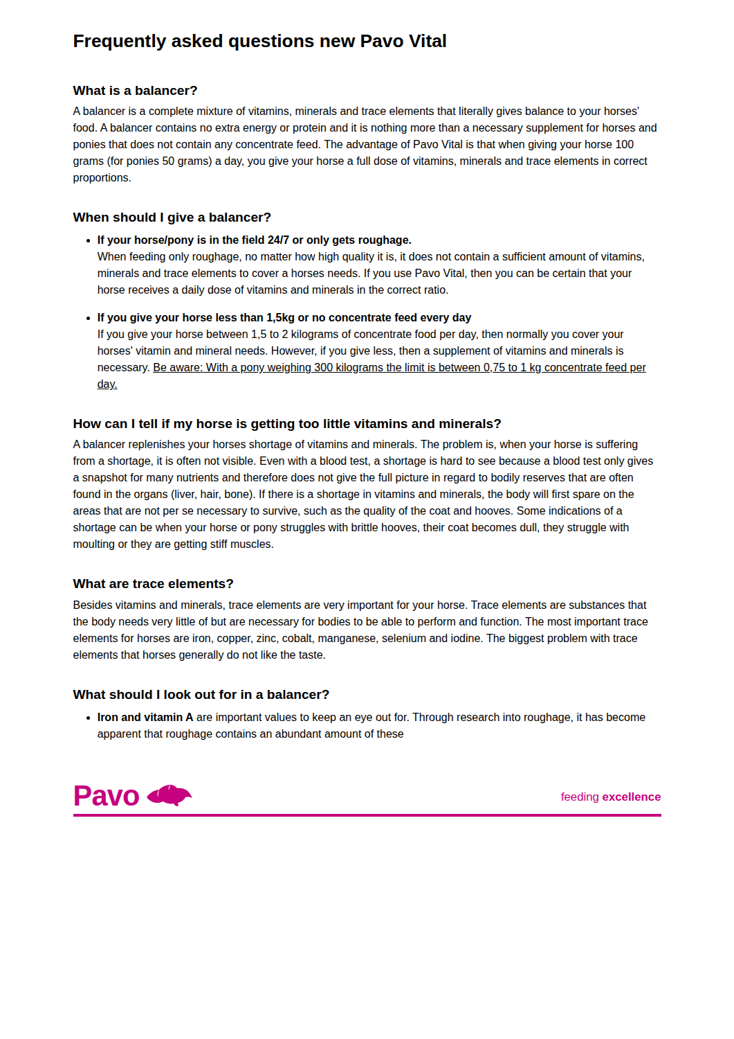Frequently asked questions new Pavo Vital
What is a balancer?
A balancer is a complete mixture of vitamins, minerals and trace elements that literally gives balance to your horses' food. A balancer contains no extra energy or protein and it is nothing more than a necessary supplement for horses and ponies that does not contain any concentrate feed. The advantage of Pavo Vital is that when giving your horse 100 grams (for ponies 50 grams) a day, you give your horse a full dose of vitamins, minerals and trace elements in correct proportions.
When should I give a balancer?
If your horse/pony is in the field 24/7 or only gets roughage.
When feeding only roughage, no matter how high quality it is, it does not contain a sufficient amount of vitamins, minerals and trace elements to cover a horses needs. If you use Pavo Vital, then you can be certain that your horse receives a daily dose of vitamins and minerals in the correct ratio.
If you give your horse less than 1,5kg or no concentrate feed every day
If you give your horse between 1,5 to 2 kilograms of concentrate food per day, then normally you cover your horses' vitamin and mineral needs. However, if you give less, then a supplement of vitamins and minerals is necessary. Be aware: With a pony weighing 300 kilograms the limit is between 0,75 to 1 kg concentrate feed per day.
How can I tell if my horse is getting too little vitamins and minerals?
A balancer replenishes your horses shortage of vitamins and minerals. The problem is, when your horse is suffering from a shortage, it is often not visible. Even with a blood test, a shortage is hard to see because a blood test only gives a snapshot for many nutrients and therefore does not give the full picture in regard to bodily reserves that are often found in the organs (liver, hair, bone). If there is a shortage in vitamins and minerals, the body will first spare on the areas that are not per se necessary to survive, such as the quality of the coat and hooves. Some indications of a shortage can be when your horse or pony struggles with brittle hooves, their coat becomes dull, they struggle with moulting or they are getting stiff muscles.
What are trace elements?
Besides vitamins and minerals, trace elements are very important for your horse. Trace elements are substances that the body needs very little of but are necessary for bodies to be able to perform and function. The most important trace elements for horses are iron, copper, zinc, cobalt, manganese, selenium and iodine. The biggest problem with trace elements that horses generally do not like the taste.
What should I look out for in a balancer?
Iron and vitamin A are important values to keep an eye out for. Through research into roughage, it has become apparent that roughage contains an abundant amount of these
Pavo
feeding excellence